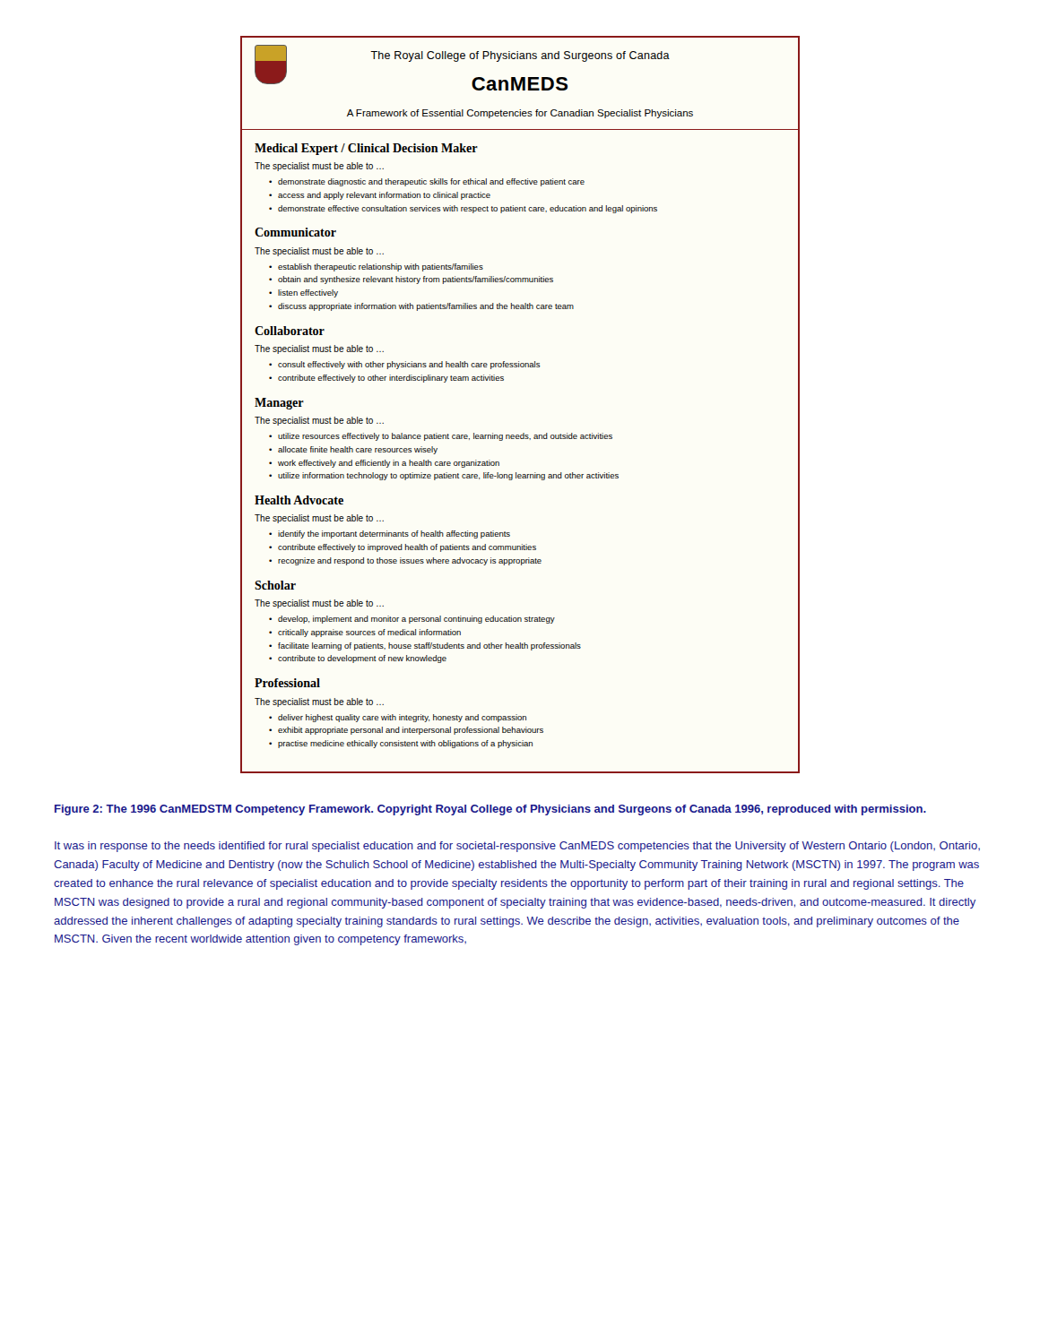The Royal College of Physicians and Surgeons of Canada
CanMEDS
A Framework of Essential Competencies for Canadian Specialist Physicians
Medical Expert / Clinical Decision Maker
The specialist must be able to …
demonstrate diagnostic and therapeutic skills for ethical and effective patient care
access and apply relevant information to clinical practice
demonstrate effective consultation services with respect to patient care, education and legal opinions
Communicator
The specialist must be able to …
establish therapeutic relationship with patients/families
obtain and synthesize relevant history from patients/families/communities
listen effectively
discuss appropriate information with patients/families and the health care team
Collaborator
The specialist must be able to …
consult effectively with other physicians and health care professionals
contribute effectively to other interdisciplinary team activities
Manager
The specialist must be able to …
utilize resources effectively to balance patient care, learning needs, and outside activities
allocate finite health care resources wisely
work effectively and efficiently in a health care organization
utilize information technology to optimize patient care, life-long learning and other activities
Health Advocate
The specialist must be able to …
identify the important determinants of health affecting patients
contribute effectively to improved health of patients and communities
recognize and respond to those issues where advocacy is appropriate
Scholar
The specialist must be able to …
develop, implement and monitor a personal continuing education strategy
critically appraise sources of medical information
facilitate learning of patients, house staff/students and other health professionals
contribute to development of new knowledge
Professional
The specialist must be able to …
deliver highest quality care with integrity, honesty and compassion
exhibit appropriate personal and interpersonal professional behaviours
practise medicine ethically consistent with obligations of a physician
Figure 2: The 1996 CanMEDSTM Competency Framework. Copyright Royal College of Physicians and Surgeons of Canada 1996, reproduced with permission.
It was in response to the needs identified for rural specialist education and for societal-responsive CanMEDS competencies that the University of Western Ontario (London, Ontario, Canada) Faculty of Medicine and Dentistry (now the Schulich School of Medicine) established the Multi-Specialty Community Training Network (MSCTN) in 1997. The program was created to enhance the rural relevance of specialist education and to provide specialty residents the opportunity to perform part of their training in rural and regional settings. The MSCTN was designed to provide a rural and regional community-based component of specialty training that was evidence-based, needs-driven, and outcome-measured. It directly addressed the inherent challenges of adapting specialty training standards to rural settings. We describe the design, activities, evaluation tools, and preliminary outcomes of the MSCTN. Given the recent worldwide attention given to competency frameworks,